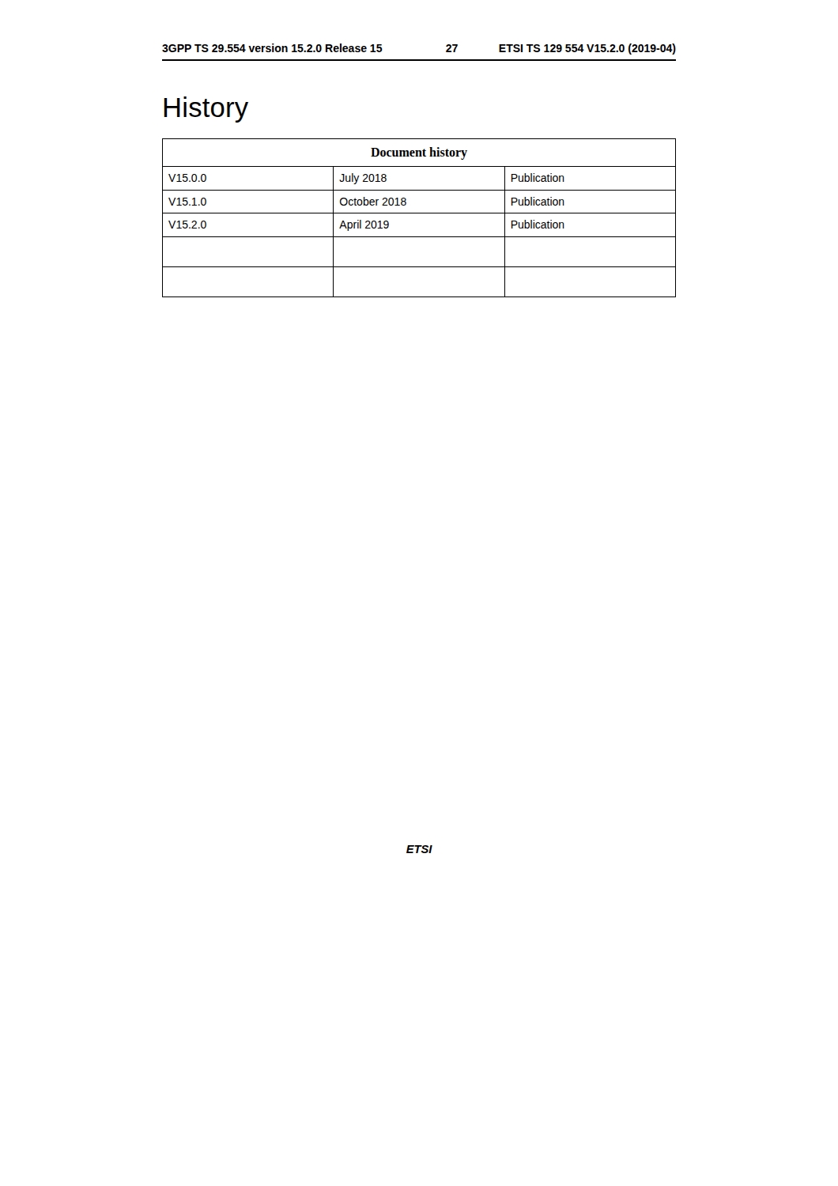3GPP TS 29.554 version 15.2.0 Release 15
27
ETSI TS 129 554 V15.2.0 (2019-04)
History
| Document history |
| --- |
| V15.0.0 | July 2018 | Publication |
| V15.1.0 | October 2018 | Publication |
| V15.2.0 | April 2019 | Publication |
ETSI